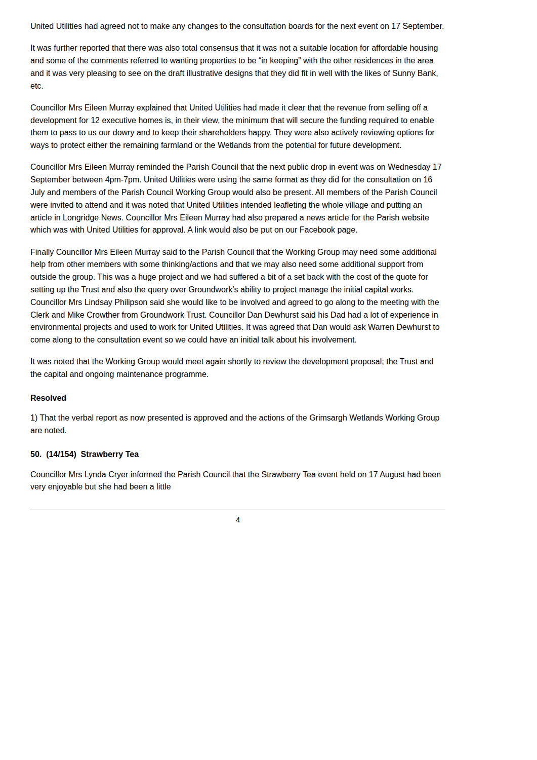United Utilities had agreed not to make any changes to the consultation boards for the next event on 17 September.
It was further reported that there was also total consensus that it was not a suitable location for affordable housing and some of the comments referred to wanting properties to be “in keeping” with the other residences in the area and it was very pleasing to see on the draft illustrative designs that they did fit in well with the likes of Sunny Bank, etc.
Councillor Mrs Eileen Murray explained that United Utilities had made it clear that the revenue from selling off a development for 12 executive homes is, in their view, the minimum that will secure the funding required to enable them to pass to us our dowry and to keep their shareholders happy. They were also actively reviewing options for ways to protect either the remaining farmland or the Wetlands from the potential for future development.
Councillor Mrs Eileen Murray reminded the Parish Council that the next public drop in event was on Wednesday 17 September between 4pm-7pm. United Utilities were using the same format as they did for the consultation on 16 July and members of the Parish Council Working Group would also be present. All members of the Parish Council were invited to attend and it was noted that United Utilities intended leafleting the whole village and putting an article in Longridge News. Councillor Mrs Eileen Murray had also prepared a news article for the Parish website which was with United Utilities for approval. A link would also be put on our Facebook page.
Finally Councillor Mrs Eileen Murray said to the Parish Council that the Working Group may need some additional help from other members with some thinking/actions and that we may also need some additional support from outside the group. This was a huge project and we had suffered a bit of a set back with the cost of the quote for setting up the Trust and also the query over Groundwork’s ability to project manage the initial capital works. Councillor Mrs Lindsay Philipson said she would like to be involved and agreed to go along to the meeting with the Clerk and Mike Crowther from Groundwork Trust. Councillor Dan Dewhurst said his Dad had a lot of experience in environmental projects and used to work for United Utilities. It was agreed that Dan would ask Warren Dewhurst to come along to the consultation event so we could have an initial talk about his involvement.
It was noted that the Working Group would meet again shortly to review the development proposal; the Trust and the capital and ongoing maintenance programme.
Resolved
1) That the verbal report as now presented is approved and the actions of the Grimsargh Wetlands Working Group are noted.
50. (14/154) Strawberry Tea
Councillor Mrs Lynda Cryer informed the Parish Council that the Strawberry Tea event held on 17 August had been very enjoyable but she had been a little
4